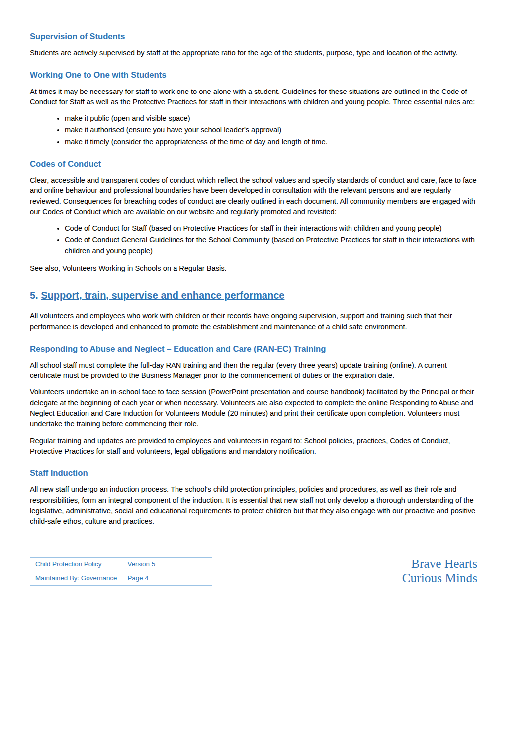Supervision of Students
Students are actively supervised by staff at the appropriate ratio for the age of the students, purpose, type and location of the activity.
Working One to One with Students
At times it may be necessary for staff to work one to one alone with a student. Guidelines for these situations are outlined in the Code of Conduct for Staff as well as the Protective Practices for staff in their interactions with children and young people. Three essential rules are:
make it public (open and visible space)
make it authorised (ensure you have your school leader's approval)
make it timely (consider the appropriateness of the time of day and length of time.
Codes of Conduct
Clear, accessible and transparent codes of conduct which reflect the school values and specify standards of conduct and care, face to face and online behaviour and professional boundaries have been developed in consultation with the relevant persons and are regularly reviewed. Consequences for breaching codes of conduct are clearly outlined in each document. All community members are engaged with our Codes of Conduct which are available on our website and regularly promoted and revisited:
Code of Conduct for Staff (based on Protective Practices for staff in their interactions with children and young people)
Code of Conduct General Guidelines for the School Community (based on Protective Practices for staff in their interactions with children and young people)
See also, Volunteers Working in Schools on a Regular Basis.
5. Support, train, supervise and enhance performance
All volunteers and employees who work with children or their records have ongoing supervision, support and training such that their performance is developed and enhanced to promote the establishment and maintenance of a child safe environment.
Responding to Abuse and Neglect – Education and Care (RAN-EC) Training
All school staff must complete the full-day RAN training and then the regular (every three years) update training (online). A current certificate must be provided to the Business Manager prior to the commencement of duties or the expiration date.
Volunteers undertake an in-school face to face session (PowerPoint presentation and course handbook) facilitated by the Principal or their delegate at the beginning of each year or when necessary. Volunteers are also expected to complete the online Responding to Abuse and Neglect Education and Care Induction for Volunteers Module (20 minutes) and print their certificate upon completion. Volunteers must undertake the training before commencing their role.
Regular training and updates are provided to employees and volunteers in regard to: School policies, practices, Codes of Conduct, Protective Practices for staff and volunteers, legal obligations and mandatory notification.
Staff Induction
All new staff undergo an induction process. The school's child protection principles, policies and procedures, as well as their role and responsibilities, form an integral component of the induction. It is essential that new staff not only develop a thorough understanding of the legislative, administrative, social and educational requirements to protect children but that they also engage with our proactive and positive child-safe ethos, culture and practices.
| Child Protection Policy | Version 5 |
| Maintained By: Governance | Page 4 |
Brave Hearts
Curious Minds